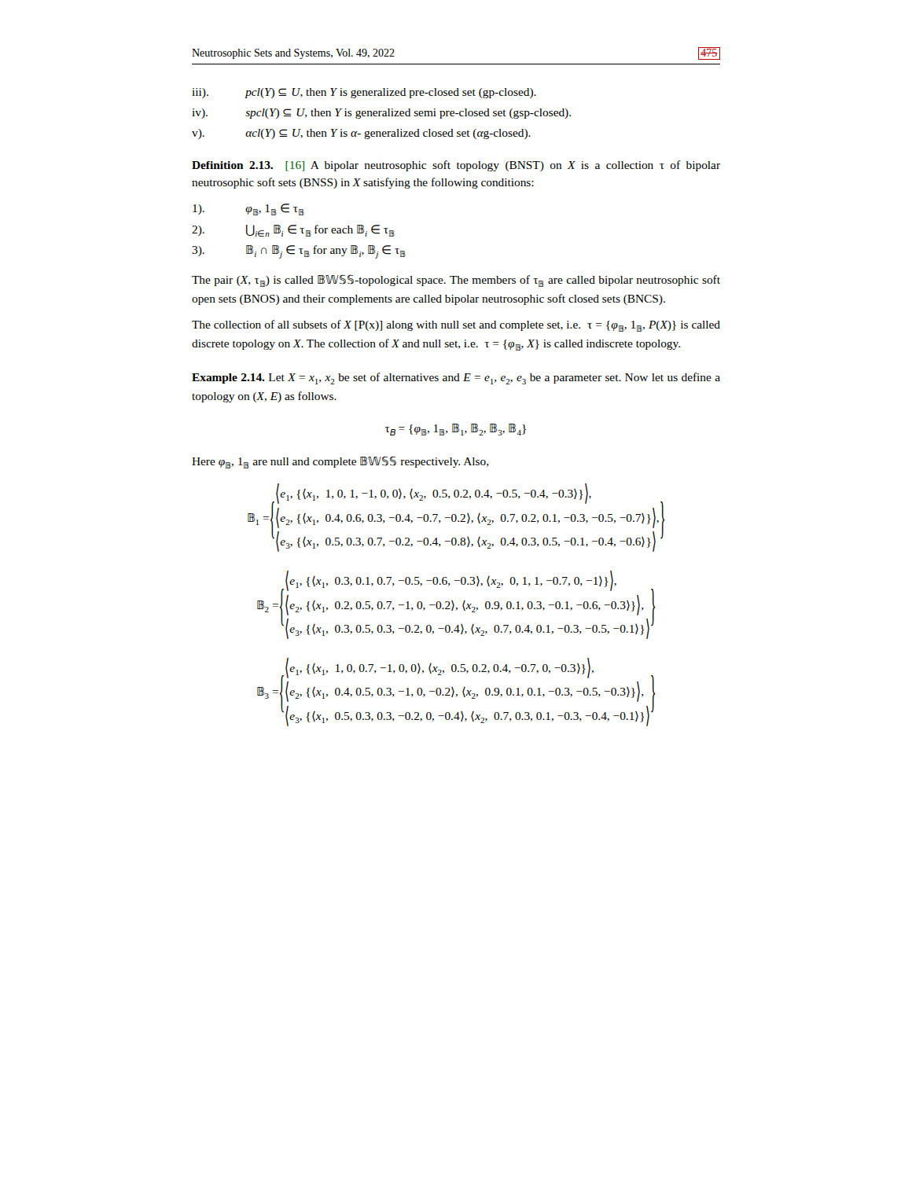Neutrosophic Sets and Systems, Vol. 49, 2022 475
iii). pcl(Y) ⊆ U, then Y is generalized pre-closed set (gp-closed).
iv). spcl(Y) ⊆ U, then Y is generalized semi pre-closed set (gsp-closed).
v). αcl(Y) ⊆ U, then Y is α- generalized closed set (αg-closed).
Definition 2.13. [16] A bipolar neutrosophic soft topology (BNST) on X is a collection τ of bipolar neutrosophic soft sets (BNSS) in X satisfying the following conditions:
1). φ𝔹, 1𝔹 ∈ τ𝔹
2). ⋃i∈n 𝔹i ∈ τ𝔹 for each 𝔹i ∈ τ𝔹
3). 𝔹i ∩ 𝔹j ∈ τ𝔹 for any 𝔹i, 𝔹j ∈ τ𝔹
The pair (X, τ𝔹) is called 𝔹𝕎𝕊𝕊-topological space. The members of τ𝔹 are called bipolar neutrosophic soft open sets (BNOS) and their complements are called bipolar neutrosophic soft closed sets (BNCS).
The collection of all subsets of X [P(x)] along with null set and complete set, i.e. τ = {φ𝔹, 1𝔹, P(X)} is called discrete topology on X. The collection of X and null set, i.e. τ = {φ𝔹, X} is called indiscrete topology.
Example 2.14. Let X = x1, x2 be set of alternatives and E = e1, e2, e3 be a parameter set. Now let us define a topology on (X, E) as follows.
τ𝐵 = {φ𝔹, 1𝔹, 𝔹1, 𝔹2, 𝔹3, 𝔹4}
Here φ𝔹, 1𝔹 are null and complete 𝔹𝕎𝕊𝕊 respectively. Also,
| 𝔹 1 = | { | ⟨ e 1 , {⟨ x 1 , 1, 0, 1, −1, 0, 0⟩, ⟨ x 2 , 0.5, 0.2, 0.4, −0.5, −0.4, −0.3⟩} ⟩ , ⟨ e 2 , {⟨ x 1 , 0.4, 0.6, 0.3, −0.4, −0.7, −0.2⟩, ⟨ x 2 , 0.7, 0.2, 0.1, −0.3, −0.5, −0.7⟩} ⟩ , ⟨ e 3 , {⟨ x 1 , 0.5, 0.3, 0.7, −0.2, −0.4, −0.8⟩, ⟨ x 2 , 0.4, 0.3, 0.5, −0.1, −0.4, −0.6⟩} ⟩ | } |
| 𝔹 2 = | { | ⟨ e 1 , {⟨ x 1 , 0.3, 0.1, 0.7, −0.5, −0.6, −0.3⟩, ⟨ x 2 , 0, 1, 1, −0.7, 0, −1⟩} ⟩ , ⟨ e 2 , {⟨ x 1 , 0.2, 0.5, 0.7, −1, 0, −0.2⟩, ⟨ x 2 , 0.9, 0.1, 0.3, −0.1, −0.6, −0.3⟩} ⟩ , ⟨ e 3 , {⟨ x 1 , 0.3, 0.5, 0.3, −0.2, 0, −0.4⟩, ⟨ x 2 , 0.7, 0.4, 0.1, −0.3, −0.5, −0.1⟩} ⟩ | } |
| 𝔹 3 = | { | ⟨ e 1 , {⟨ x 1 , 1, 0, 0.7, −1, 0, 0⟩, ⟨ x 2 , 0.5, 0.2, 0.4, −0.7, 0, −0.3⟩} ⟩ , ⟨ e 2 , {⟨ x 1 , 0.4, 0.5, 0.3, −1, 0, −0.2⟩, ⟨ x 2 , 0.9, 0.1, 0.1, −0.3, −0.5, −0.3⟩} ⟩ , ⟨ e 3 , {⟨ x 1 , 0.5, 0.3, 0.3, −0.2, 0, −0.4⟩, ⟨ x 2 , 0.7, 0.3, 0.1, −0.3, −0.4, −0.1⟩} ⟩ | } |